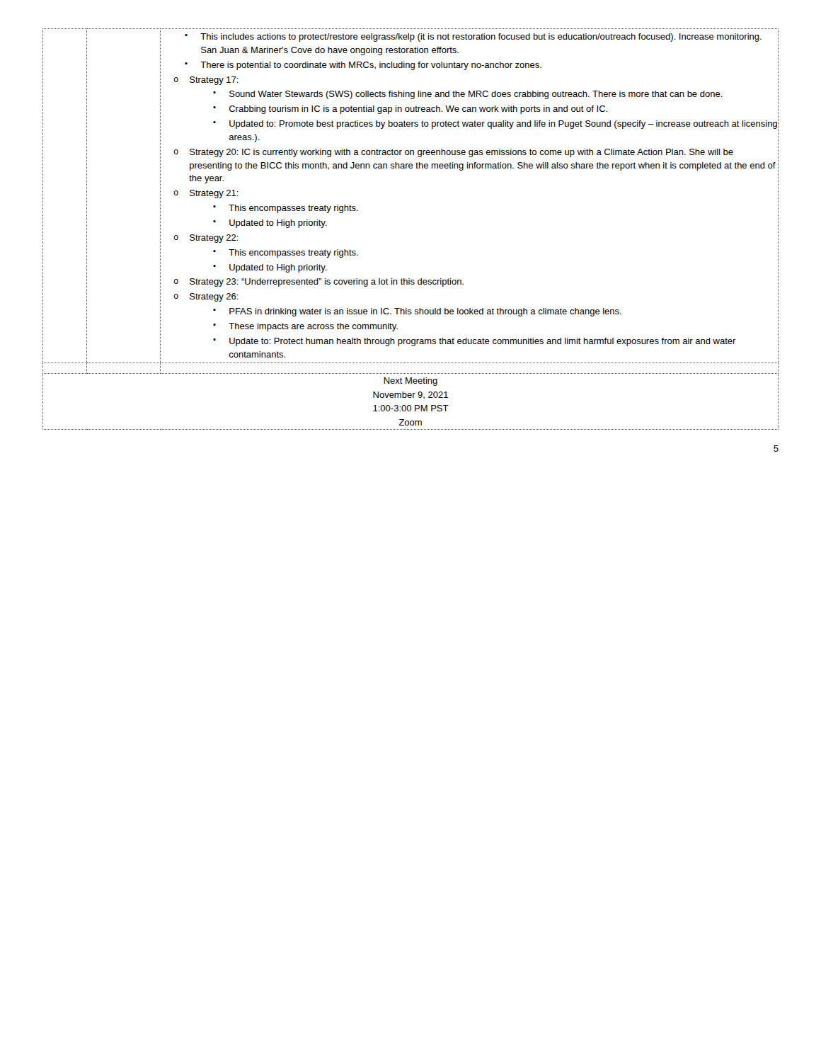| | | This includes actions to protect/restore eelgrass/kelp (it is not restoration focused but is education/outreach focused). Increase monitoring. San Juan & Mariner's Cove do have ongoing restoration efforts. There is potential to coordinate with MRCs, including for voluntary no-anchor zones. Strategy 17: Sound Water Stewards (SWS) collects fishing line and the MRC does crabbing outreach. There is more that can be done. Crabbing tourism in IC is a potential gap in outreach. We can work with ports in and out of IC. Updated to: Promote best practices by boaters to protect water quality and life in Puget Sound (specify – increase outreach at licensing areas.). Strategy 20: IC is currently working with a contractor on greenhouse gas emissions to come up with a Climate Action Plan. She will be presenting to the BICC this month, and Jenn can share the meeting information. She will also share the report when it is completed at the end of the year. Strategy 21: This encompasses treaty rights. Updated to High priority. Strategy 22: This encompasses treaty rights. Updated to High priority. Strategy 23: “Underrepresented” is covering a lot in this description. Strategy 26: PFAS in drinking water is an issue in IC. This should be looked at through a climate change lens. These impacts are across the community. Update to: Protect human health through programs that educate communities and limit harmful exposures from air and water contaminants. |
| Next Meeting November 9, 2021 1:00-3:00 PM PST Zoom |
5